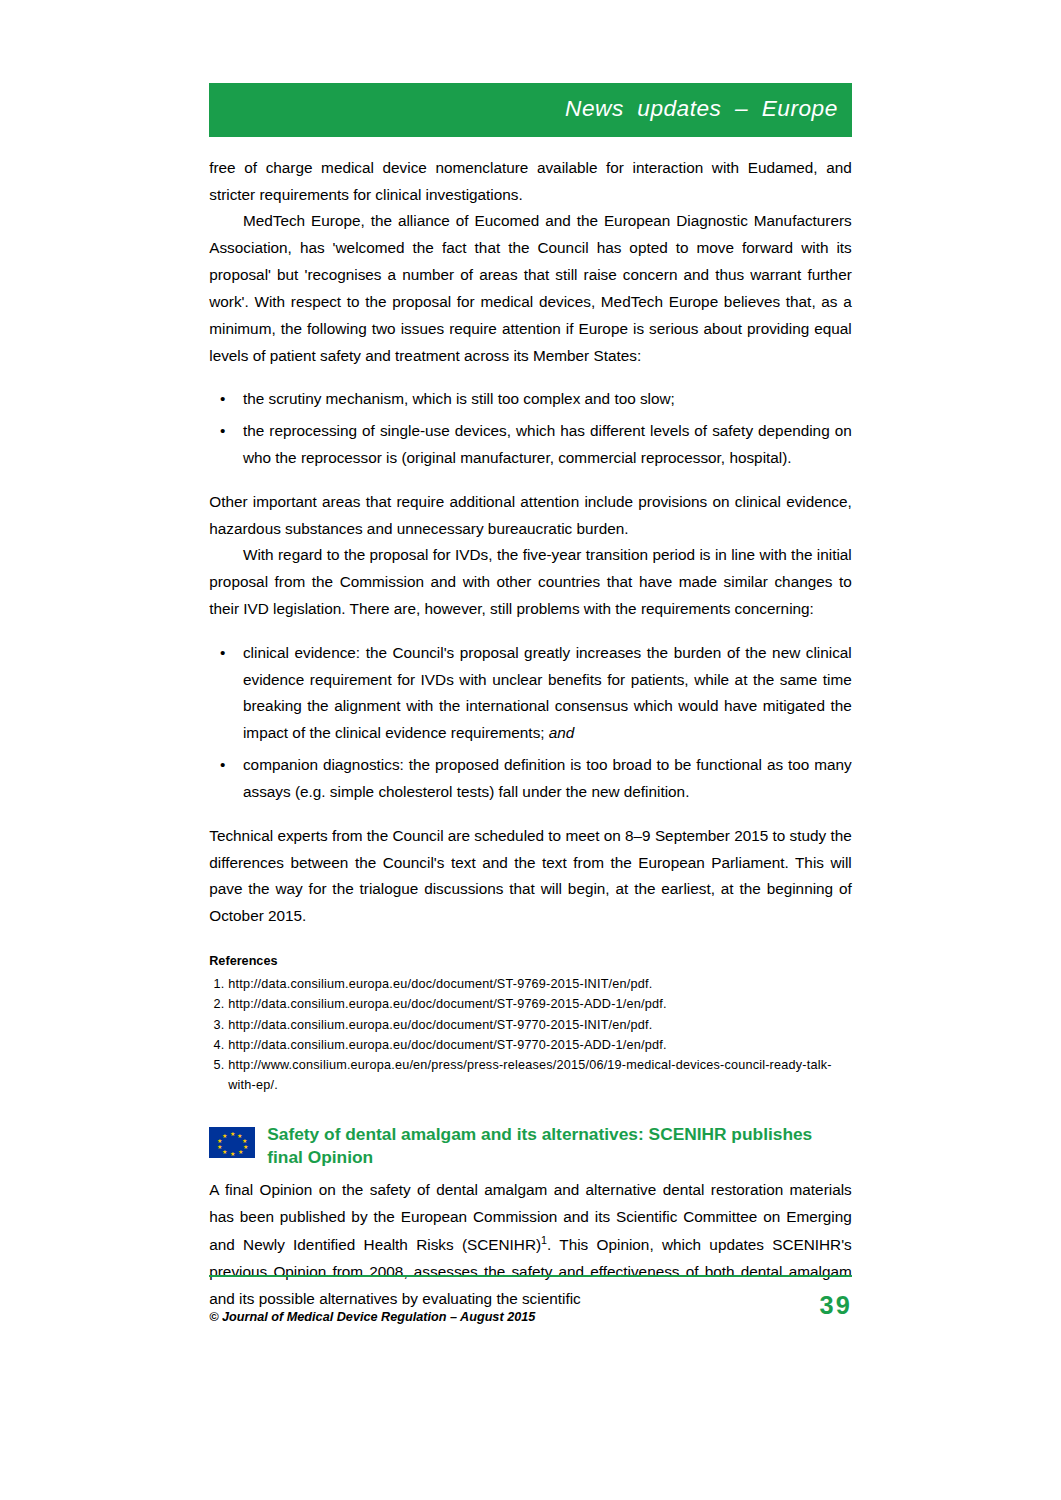News updates – Europe
free of charge medical device nomenclature available for interaction with Eudamed, and stricter requirements for clinical investigations.
MedTech Europe, the alliance of Eucomed and the European Diagnostic Manufacturers Association, has 'welcomed the fact that the Council has opted to move forward with its proposal' but 'recognises a number of areas that still raise concern and thus warrant further work'. With respect to the proposal for medical devices, MedTech Europe believes that, as a minimum, the following two issues require attention if Europe is serious about providing equal levels of patient safety and treatment across its Member States:
the scrutiny mechanism, which is still too complex and too slow;
the reprocessing of single-use devices, which has different levels of safety depending on who the reprocessor is (original manufacturer, commercial reprocessor, hospital).
Other important areas that require additional attention include provisions on clinical evidence, hazardous substances and unnecessary bureaucratic burden.
With regard to the proposal for IVDs, the five-year transition period is in line with the initial proposal from the Commission and with other countries that have made similar changes to their IVD legislation. There are, however, still problems with the requirements concerning:
clinical evidence: the Council's proposal greatly increases the burden of the new clinical evidence requirement for IVDs with unclear benefits for patients, while at the same time breaking the alignment with the international consensus which would have mitigated the impact of the clinical evidence requirements; and
companion diagnostics: the proposed definition is too broad to be functional as too many assays (e.g. simple cholesterol tests) fall under the new definition.
Technical experts from the Council are scheduled to meet on 8–9 September 2015 to study the differences between the Council's text and the text from the European Parliament. This will pave the way for the trialogue discussions that will begin, at the earliest, at the beginning of October 2015.
References
http://data.consilium.europa.eu/doc/document/ST-9769-2015-INIT/en/pdf.
http://data.consilium.europa.eu/doc/document/ST-9769-2015-ADD-1/en/pdf.
http://data.consilium.europa.eu/doc/document/ST-9770-2015-INIT/en/pdf.
http://data.consilium.europa.eu/doc/document/ST-9770-2015-ADD-1/en/pdf.
http://www.consilium.europa.eu/en/press/press-releases/2015/06/19-medical-devices-council-ready-talk-with-ep/.
★ ★ ★ ★ ★ ★ ★ ★ ★ ★
Safety of dental amalgam and its alternatives: SCENIHR publishes
final Opinion
A final Opinion on the safety of dental amalgam and alternative dental restoration materials has been published by the European Commission and its Scientific Committee on Emerging and Newly Identified Health Risks (SCENIHR)1. This Opinion, which updates SCENIHR's previous Opinion from 2008, assesses the safety and effectiveness of both dental amalgam and its possible alternatives by evaluating the scientific
© Journal of Medical Device Regulation – August 2015
39